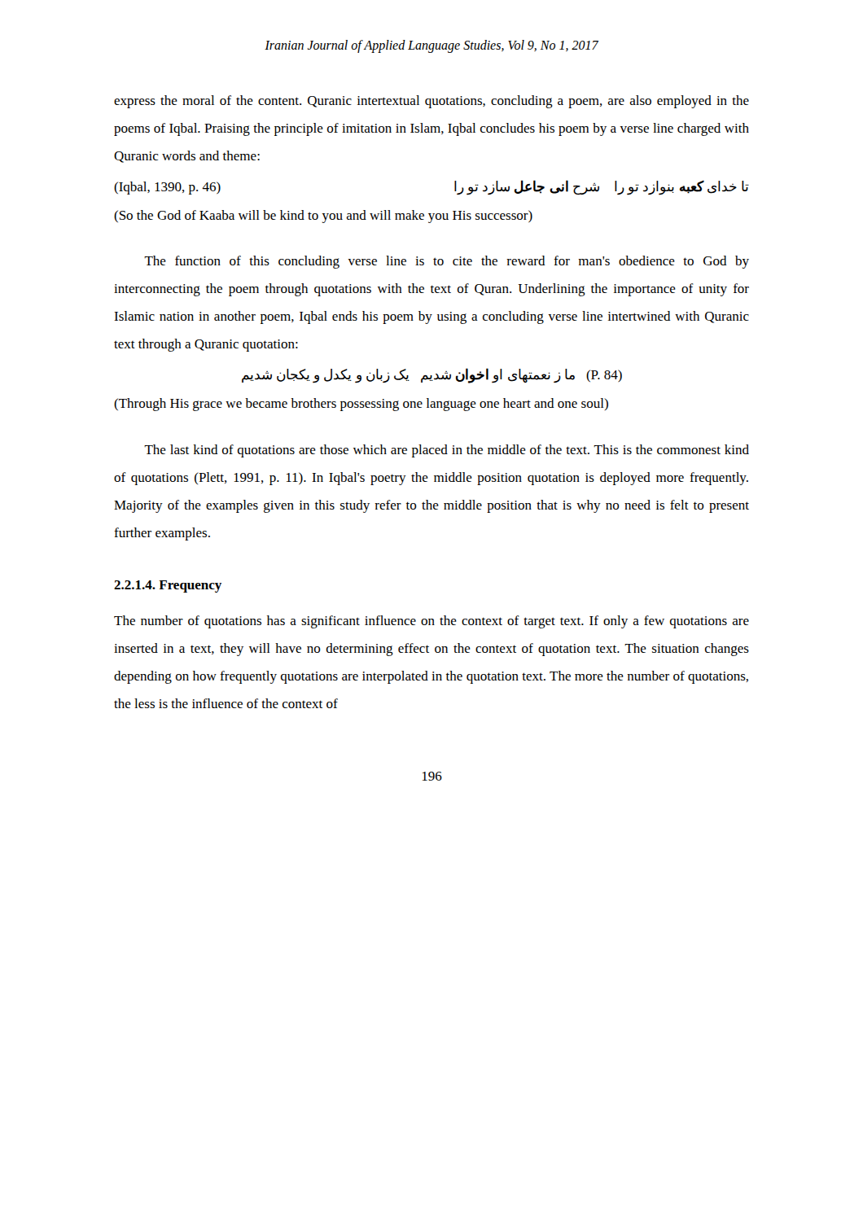Iranian Journal of Applied Language Studies, Vol 9, No 1, 2017
express the moral of the content. Quranic intertextual quotations, concluding a poem, are also employed in the poems of Iqbal. Praising the principle of imitation in Islam, Iqbal concludes his poem by a verse line charged with Quranic words and theme:
(Iqbal, 1390, p. 46) تا خدای کعبه بنوازد تو را شرح انی جاعل سازد تو را
(So the God of Kaaba will be kind to you and will make you His successor)
The function of this concluding verse line is to cite the reward for man's obedience to God by interconnecting the poem through quotations with the text of Quran. Underlining the importance of unity for Islamic nation in another poem, Iqbal ends his poem by using a concluding verse line intertwined with Quranic text through a Quranic quotation:
ما ز نعمتهای او اخوان شدیم یک زبان و یکدل و یکجان شدیم (P. 84)
(Through His grace we became brothers possessing one language one heart and one soul)
The last kind of quotations are those which are placed in the middle of the text. This is the commonest kind of quotations (Plett, 1991, p. 11). In Iqbal's poetry the middle position quotation is deployed more frequently. Majority of the examples given in this study refer to the middle position that is why no need is felt to present further examples.
2.2.1.4. Frequency
The number of quotations has a significant influence on the context of target text. If only a few quotations are inserted in a text, they will have no determining effect on the context of quotation text. The situation changes depending on how frequently quotations are interpolated in the quotation text. The more the number of quotations, the less is the influence of the context of
196